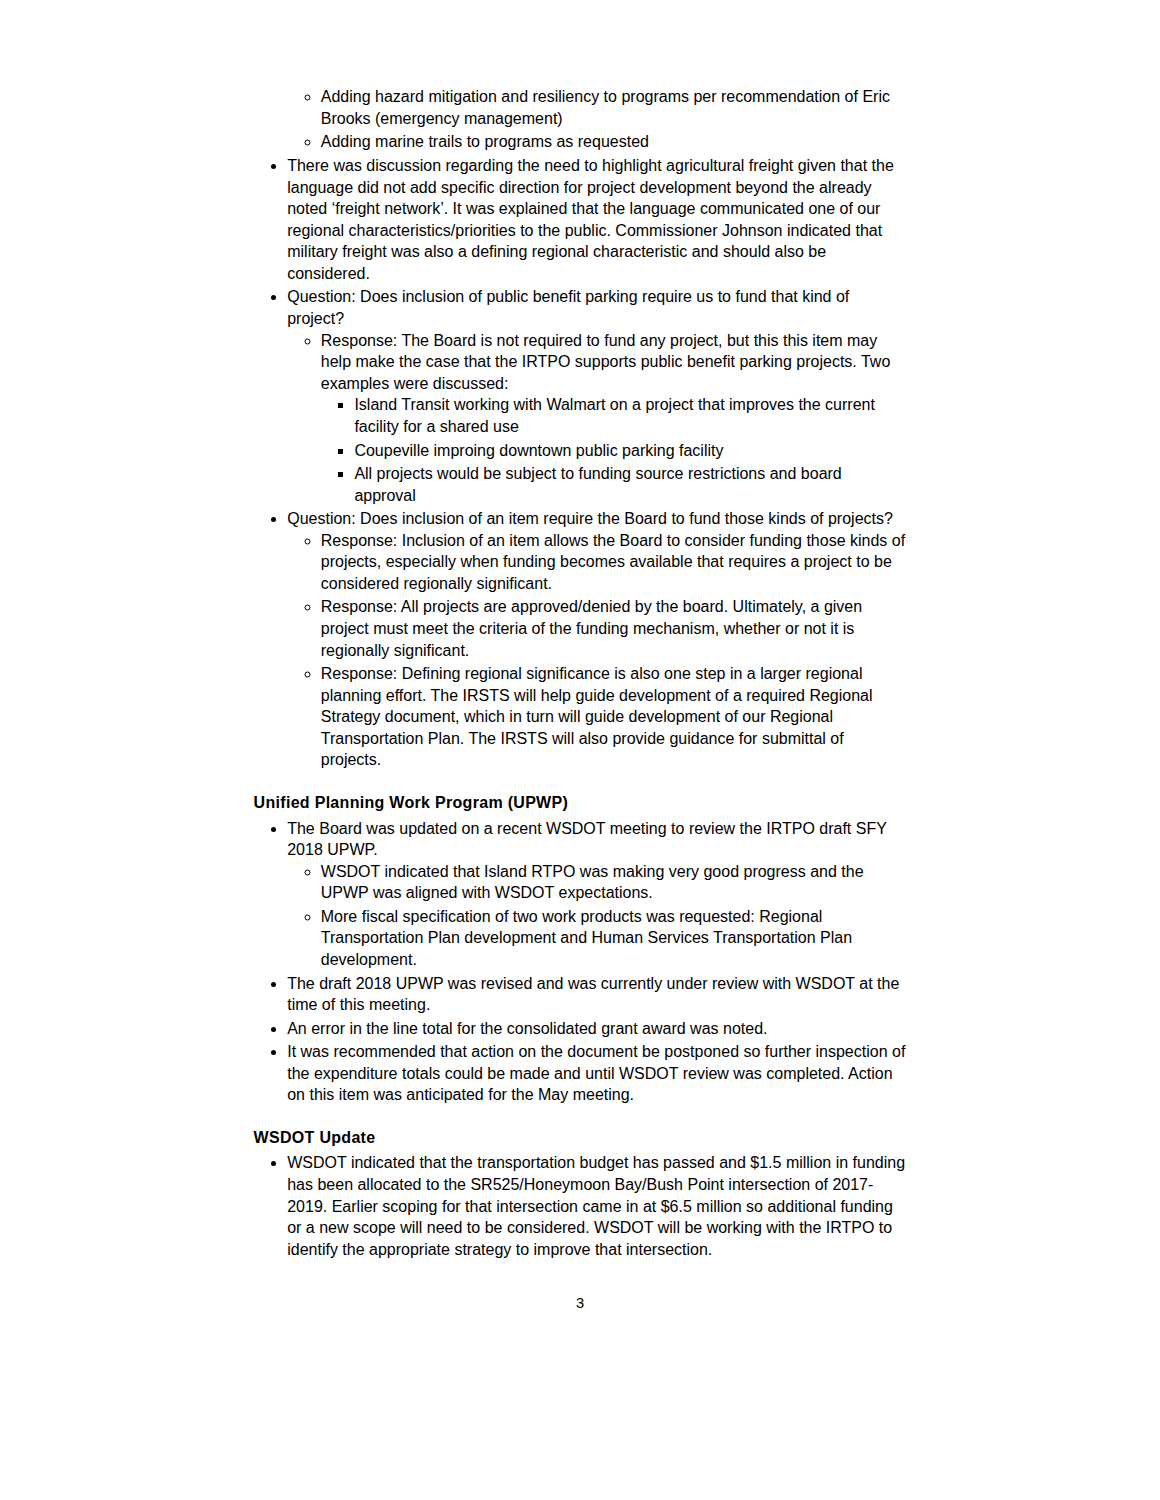Adding hazard mitigation and resiliency to programs per recommendation of Eric Brooks (emergency management)
Adding marine trails to programs as requested
There was discussion regarding the need to highlight agricultural freight given that the language did not add specific direction for project development beyond the already noted ‘freight network’. It was explained that the language communicated one of our regional characteristics/priorities to the public. Commissioner Johnson indicated that military freight was also a defining regional characteristic and should also be considered.
Question: Does inclusion of public benefit parking require us to fund that kind of project?
Response: The Board is not required to fund any project, but this this item may help make the case that the IRTPO supports public benefit parking projects. Two examples were discussed:
Island Transit working with Walmart on a project that improves the current facility for a shared use
Coupeville improing downtown public parking facility
All projects would be subject to funding source restrictions and board approval
Question: Does inclusion of an item require the Board to fund those kinds of projects?
Response: Inclusion of an item allows the Board to consider funding those kinds of projects, especially when funding becomes available that requires a project to be considered regionally significant.
Response: All projects are approved/denied by the board. Ultimately, a given project must meet the criteria of the funding mechanism, whether or not it is regionally significant.
Response: Defining regional significance is also one step in a larger regional planning effort. The IRSTS will help guide development of a required Regional Strategy document, which in turn will guide development of our Regional Transportation Plan. The IRSTS will also provide guidance for submittal of projects.
Unified Planning Work Program (UPWP)
The Board was updated on a recent WSDOT meeting to review the IRTPO draft SFY 2018 UPWP.
WSDOT indicated that Island RTPO was making very good progress and the UPWP was aligned with WSDOT expectations.
More fiscal specification of two work products was requested: Regional Transportation Plan development and Human Services Transportation Plan development.
The draft 2018 UPWP was revised and was currently under review with WSDOT at the time of this meeting.
An error in the line total for the consolidated grant award was noted.
It was recommended that action on the document be postponed so further inspection of the expenditure totals could be made and until WSDOT review was completed. Action on this item was anticipated for the May meeting.
WSDOT Update
WSDOT indicated that the transportation budget has passed and $1.5 million in funding has been allocated to the SR525/Honeymoon Bay/Bush Point intersection of 2017-2019. Earlier scoping for that intersection came in at $6.5 million so additional funding or a new scope will need to be considered. WSDOT will be working with the IRTPO to identify the appropriate strategy to improve that intersection.
3